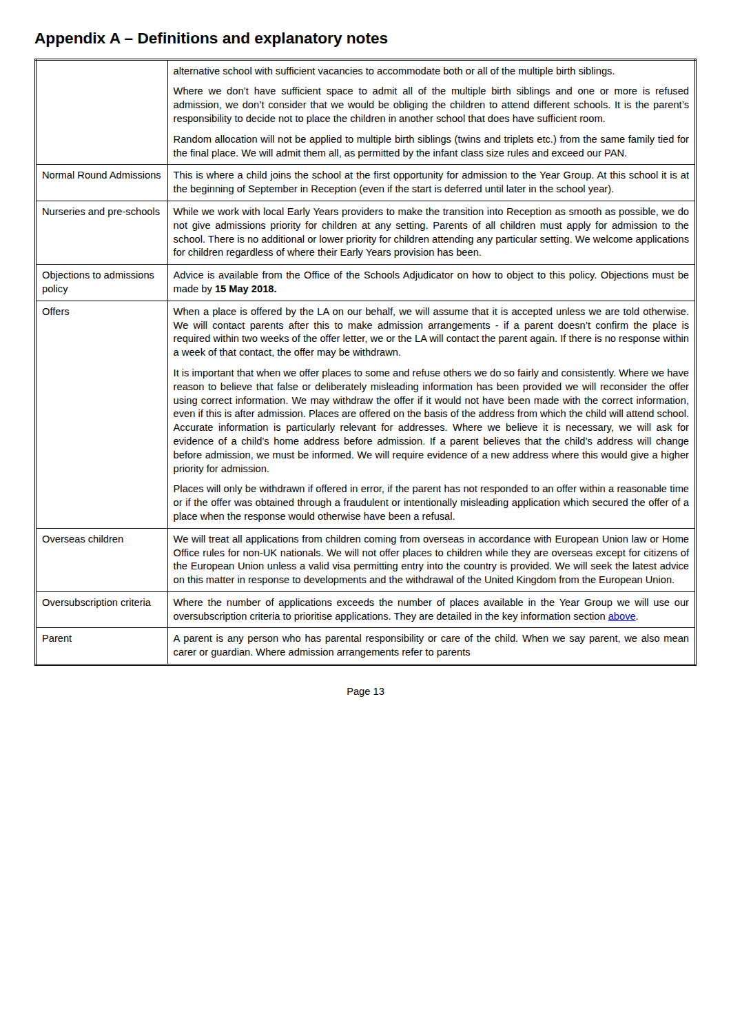Appendix A – Definitions and explanatory notes
| | alternative school with sufficient vacancies to accommodate both or all of the multiple birth siblings. Where we don’t have sufficient space to admit all of the multiple birth siblings and one or more is refused admission, we don’t consider that we would be obliging the children to attend different schools. It is the parent’s responsibility to decide not to place the children in another school that does have sufficient room. Random allocation will not be applied to multiple birth siblings (twins and triplets etc.) from the same family tied for the final place. We will admit them all, as permitted by the infant class size rules and exceed our PAN. |
| Normal Round Admissions | This is where a child joins the school at the first opportunity for admission to the Year Group. At this school it is at the beginning of September in Reception (even if the start is deferred until later in the school year). |
| Nurseries and pre-schools | While we work with local Early Years providers to make the transition into Reception as smooth as possible, we do not give admissions priority for children at any setting. Parents of all children must apply for admission to the school. There is no additional or lower priority for children attending any particular setting. We welcome applications for children regardless of where their Early Years provision has been. |
| Objections to admissions policy | Advice is available from the Office of the Schools Adjudicator on how to object to this policy. Objections must be made by 15 May 2018. |
| Offers | When a place is offered by the LA on our behalf, we will assume that it is accepted unless we are told otherwise. We will contact parents after this to make admission arrangements - if a parent doesn’t confirm the place is required within two weeks of the offer letter, we or the LA will contact the parent again. If there is no response within a week of that contact, the offer may be withdrawn. It is important that when we offer places to some and refuse others we do so fairly and consistently. Where we have reason to believe that false or deliberately misleading information has been provided we will reconsider the offer using correct information. We may withdraw the offer if it would not have been made with the correct information, even if this is after admission. Places are offered on the basis of the address from which the child will attend school. Accurate information is particularly relevant for addresses. Where we believe it is necessary, we will ask for evidence of a child’s home address before admission. If a parent believes that the child’s address will change before admission, we must be informed. We will require evidence of a new address where this would give a higher priority for admission. Places will only be withdrawn if offered in error, if the parent has not responded to an offer within a reasonable time or if the offer was obtained through a fraudulent or intentionally misleading application which secured the offer of a place when the response would otherwise have been a refusal. |
| Overseas children | We will treat all applications from children coming from overseas in accordance with European Union law or Home Office rules for non-UK nationals. We will not offer places to children while they are overseas except for citizens of the European Union unless a valid visa permitting entry into the country is provided. We will seek the latest advice on this matter in response to developments and the withdrawal of the United Kingdom from the European Union. |
| Oversubscription criteria | Where the number of applications exceeds the number of places available in the Year Group we will use our oversubscription criteria to prioritise applications. They are detailed in the key information section above . |
| Parent | A parent is any person who has parental responsibility or care of the child. When we say parent, we also mean carer or guardian. Where admission arrangements refer to parents |
Page 13